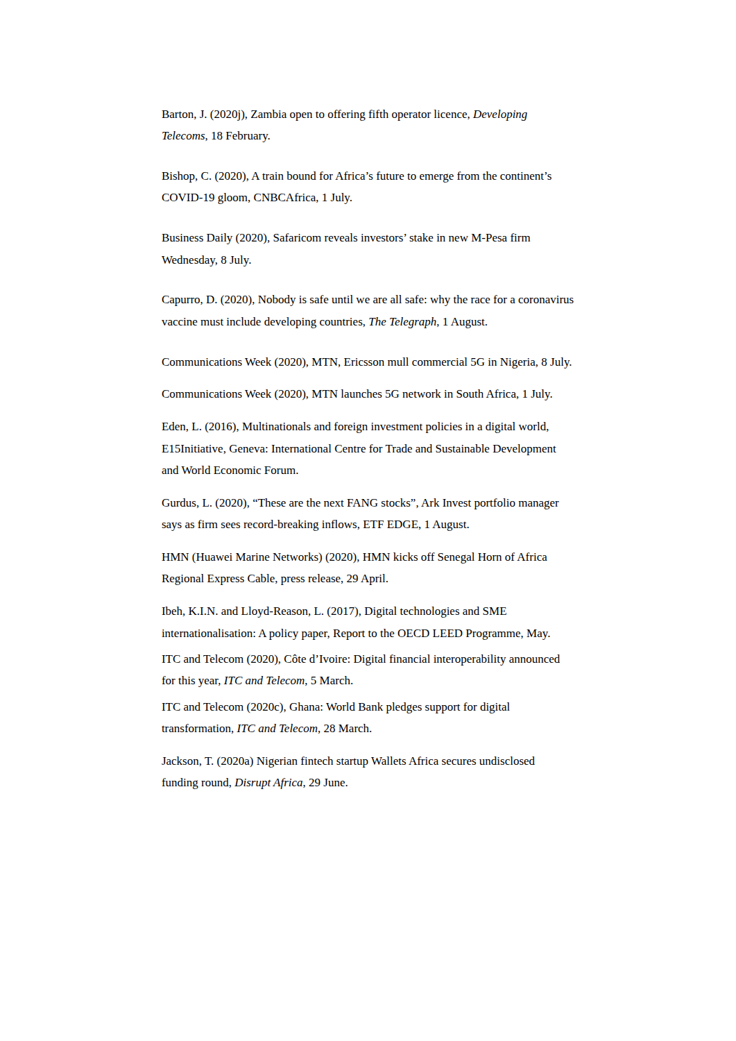Barton, J. (2020j), Zambia open to offering fifth operator licence, Developing Telecoms, 18 February.
Bishop, C. (2020), A train bound for Africa’s future to emerge from the continent’s COVID-19 gloom, CNBCAfrica, 1 July.
Business Daily (2020), Safaricom reveals investors’ stake in new M-Pesa firm Wednesday, 8 July.
Capurro, D. (2020), Nobody is safe until we are all safe: why the race for a coronavirus vaccine must include developing countries, The Telegraph, 1 August.
Communications Week (2020), MTN, Ericsson mull commercial 5G in Nigeria, 8 July.
Communications Week (2020), MTN launches 5G network in South Africa, 1 July.
Eden, L. (2016), Multinationals and foreign investment policies in a digital world, E15Initiative, Geneva: International Centre for Trade and Sustainable Development and World Economic Forum.
Gurdus, L. (2020), “These are the next FANG stocks”, Ark Invest portfolio manager says as firm sees record-breaking inflows, ETF EDGE, 1 August.
HMN (Huawei Marine Networks) (2020), HMN kicks off Senegal Horn of Africa Regional Express Cable, press release, 29 April.
Ibeh, K.I.N. and Lloyd-Reason, L. (2017), Digital technologies and SME internationalisation: A policy paper, Report to the OECD LEED Programme, May.
ITC and Telecom (2020), Côte d’Ivoire: Digital financial interoperability announced for this year, ITC and Telecom, 5 March.
ITC and Telecom (2020c), Ghana: World Bank pledges support for digital transformation, ITC and Telecom, 28 March.
Jackson, T. (2020a) Nigerian fintech startup Wallets Africa secures undisclosed funding round, Disrupt Africa, 29 June.